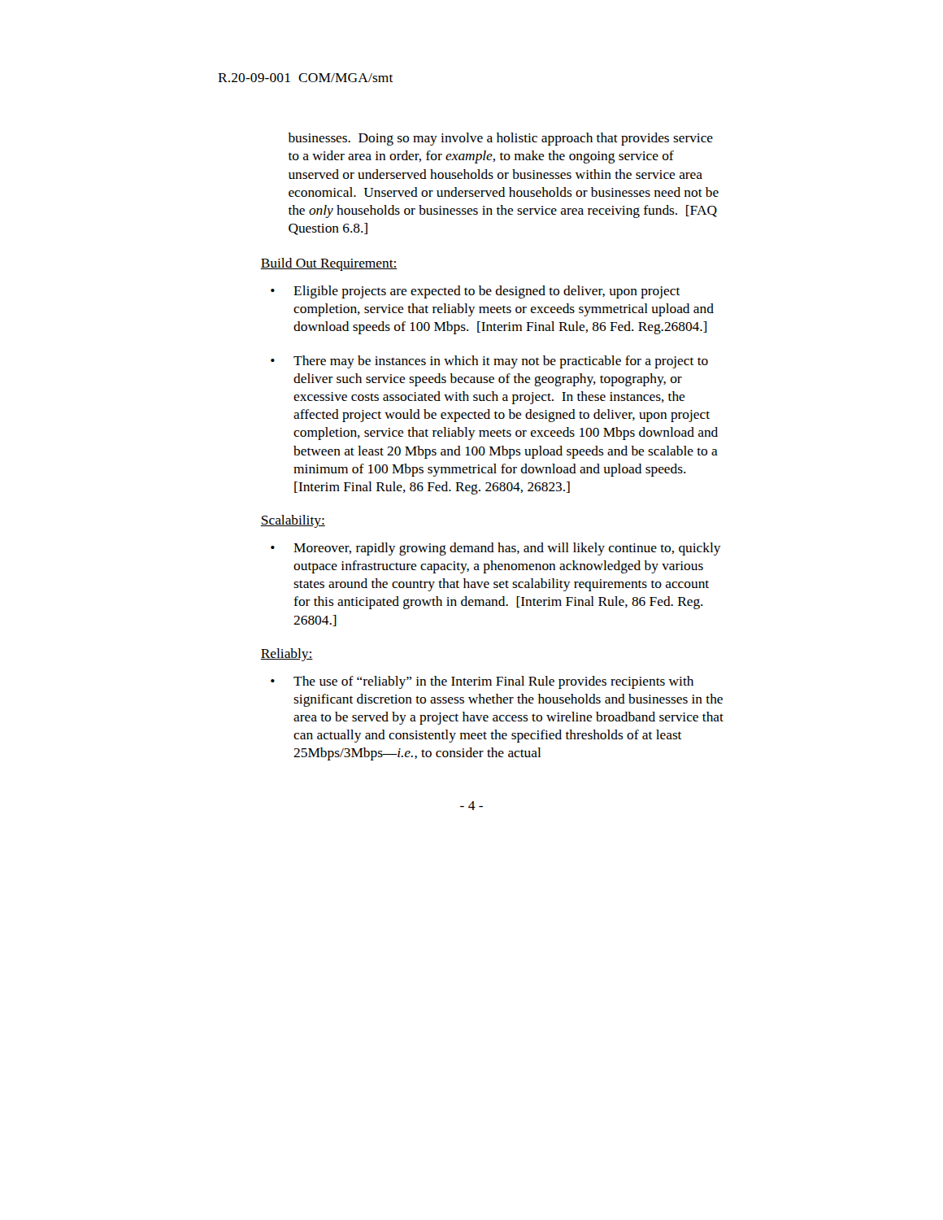R.20-09-001 COM/MGA/smt
businesses. Doing so may involve a holistic approach that provides service to a wider area in order, for example, to make the ongoing service of unserved or underserved households or businesses within the service area economical. Unserved or underserved households or businesses need not be the only households or businesses in the service area receiving funds. [FAQ Question 6.8.]
Build Out Requirement:
Eligible projects are expected to be designed to deliver, upon project completion, service that reliably meets or exceeds symmetrical upload and download speeds of 100 Mbps. [Interim Final Rule, 86 Fed. Reg.26804.]
There may be instances in which it may not be practicable for a project to deliver such service speeds because of the geography, topography, or excessive costs associated with such a project. In these instances, the affected project would be expected to be designed to deliver, upon project completion, service that reliably meets or exceeds 100 Mbps download and between at least 20 Mbps and 100 Mbps upload speeds and be scalable to a minimum of 100 Mbps symmetrical for download and upload speeds. [Interim Final Rule, 86 Fed. Reg. 26804, 26823.]
Scalability:
Moreover, rapidly growing demand has, and will likely continue to, quickly outpace infrastructure capacity, a phenomenon acknowledged by various states around the country that have set scalability requirements to account for this anticipated growth in demand. [Interim Final Rule, 86 Fed. Reg. 26804.]
Reliably:
The use of “reliably” in the Interim Final Rule provides recipients with significant discretion to assess whether the households and businesses in the area to be served by a project have access to wireline broadband service that can actually and consistently meet the specified thresholds of at least 25Mbps/3Mbps—i.e., to consider the actual
- 4 -